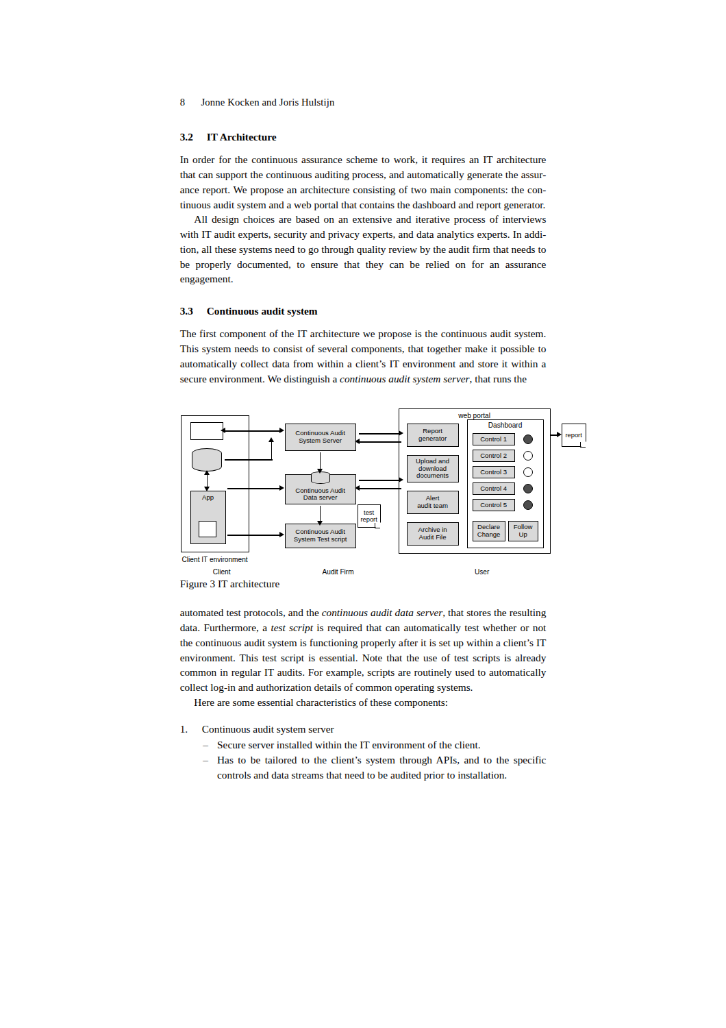8 Jonne Kocken and Joris Hulstijn
3.2 IT Architecture
In order for the continuous assurance scheme to work, it requires an IT architecture that can support the continuous auditing process, and automatically generate the assurance report. We propose an architecture consisting of two main components: the continuous audit system and a web portal that contains the dashboard and report generator.
All design choices are based on an extensive and iterative process of interviews with IT audit experts, security and privacy experts, and data analytics experts. In addition, all these systems need to go through quality review by the audit firm that needs to be properly documented, to ensure that they can be relied on for an assurance engagement.
3.3 Continuous audit system
The first component of the IT architecture we propose is the continuous audit system. This system needs to consist of several components, that together make it possible to automatically collect data from within a client’s IT environment and store it within a secure environment. We distinguish a continuous audit system server, that runs the
Client IT environment
App
Continuous Audit
System Server
Continuous Audit
Data server
Continuous Audit
System Test script
test
report
web portal
Report
generator
Upload and
download
documents
Alert
audit team
Archive in
Audit File
Dashboard
Control 1
Control 2
Control 3
Control 4
Control 5
Declare
Change
Follow
Up
report
Client
Audit Firm
User
Figure 3 IT architecture
automated test protocols, and the continuous audit data server, that stores the resulting data. Furthermore, a test script is required that can automatically test whether or not the continuous audit system is functioning properly after it is set up within a client’s IT environment. This test script is essential. Note that the use of test scripts is already common in regular IT audits. For example, scripts are routinely used to automatically collect log-in and authorization details of common operating systems.
Here are some essential characteristics of these components:
1. Continuous audit system server
Secure server installed within the IT environment of the client.
Has to be tailored to the client’s system through APIs, and to the specific controls and data streams that need to be audited prior to installation.